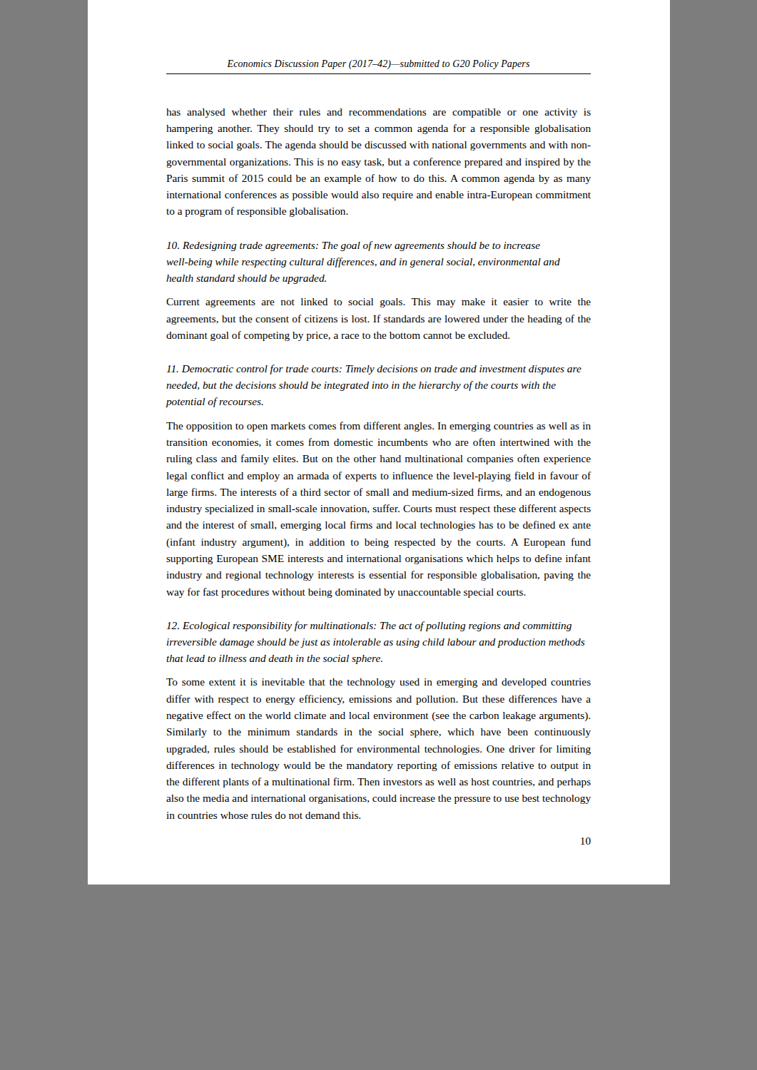Economics Discussion Paper (2017–42)—submitted to G20 Policy Papers
has analysed whether their rules and recommendations are compatible or one activity is hampering another. They should try to set a common agenda for a responsible globalisation linked to social goals. The agenda should be discussed with national governments and with non-governmental organizations. This is no easy task, but a conference prepared and inspired by the Paris summit of 2015 could be an example of how to do this. A common agenda by as many international conferences as possible would also require and enable intra-European commitment to a program of responsible globalisation.
10. Redesigning trade agreements: The goal of new agreements should be to increase
well-being while respecting cultural differences, and in general social, environmental and
health standard should be upgraded.
Current agreements are not linked to social goals. This may make it easier to write the agreements, but the consent of citizens is lost. If standards are lowered under the heading of the dominant goal of competing by price, a race to the bottom cannot be excluded.
11. Democratic control for trade courts: Timely decisions on trade and investment disputes are
needed, but the decisions should be integrated into in the hierarchy of the courts with the
potential of recourses.
The opposition to open markets comes from different angles. In emerging countries as well as in transition economies, it comes from domestic incumbents who are often intertwined with the ruling class and family elites. But on the other hand multinational companies often experience legal conflict and employ an armada of experts to influence the level-playing field in favour of large firms. The interests of a third sector of small and medium-sized firms, and an endogenous industry specialized in small-scale innovation, suffer. Courts must respect these different aspects and the interest of small, emerging local firms and local technologies has to be defined ex ante (infant industry argument), in addition to being respected by the courts. A European fund supporting European SME interests and international organisations which helps to define infant industry and regional technology interests is essential for responsible globalisation, paving the way for fast procedures without being dominated by unaccountable special courts.
12. Ecological responsibility for multinationals: The act of polluting regions and committing
irreversible damage should be just as intolerable as using child labour and production methods
that lead to illness and death in the social sphere.
To some extent it is inevitable that the technology used in emerging and developed countries differ with respect to energy efficiency, emissions and pollution. But these differences have a negative effect on the world climate and local environment (see the carbon leakage arguments). Similarly to the minimum standards in the social sphere, which have been continuously upgraded, rules should be established for environmental technologies. One driver for limiting differences in technology would be the mandatory reporting of emissions relative to output in the different plants of a multinational firm. Then investors as well as host countries, and perhaps also the media and international organisations, could increase the pressure to use best technology in countries whose rules do not demand this.
10